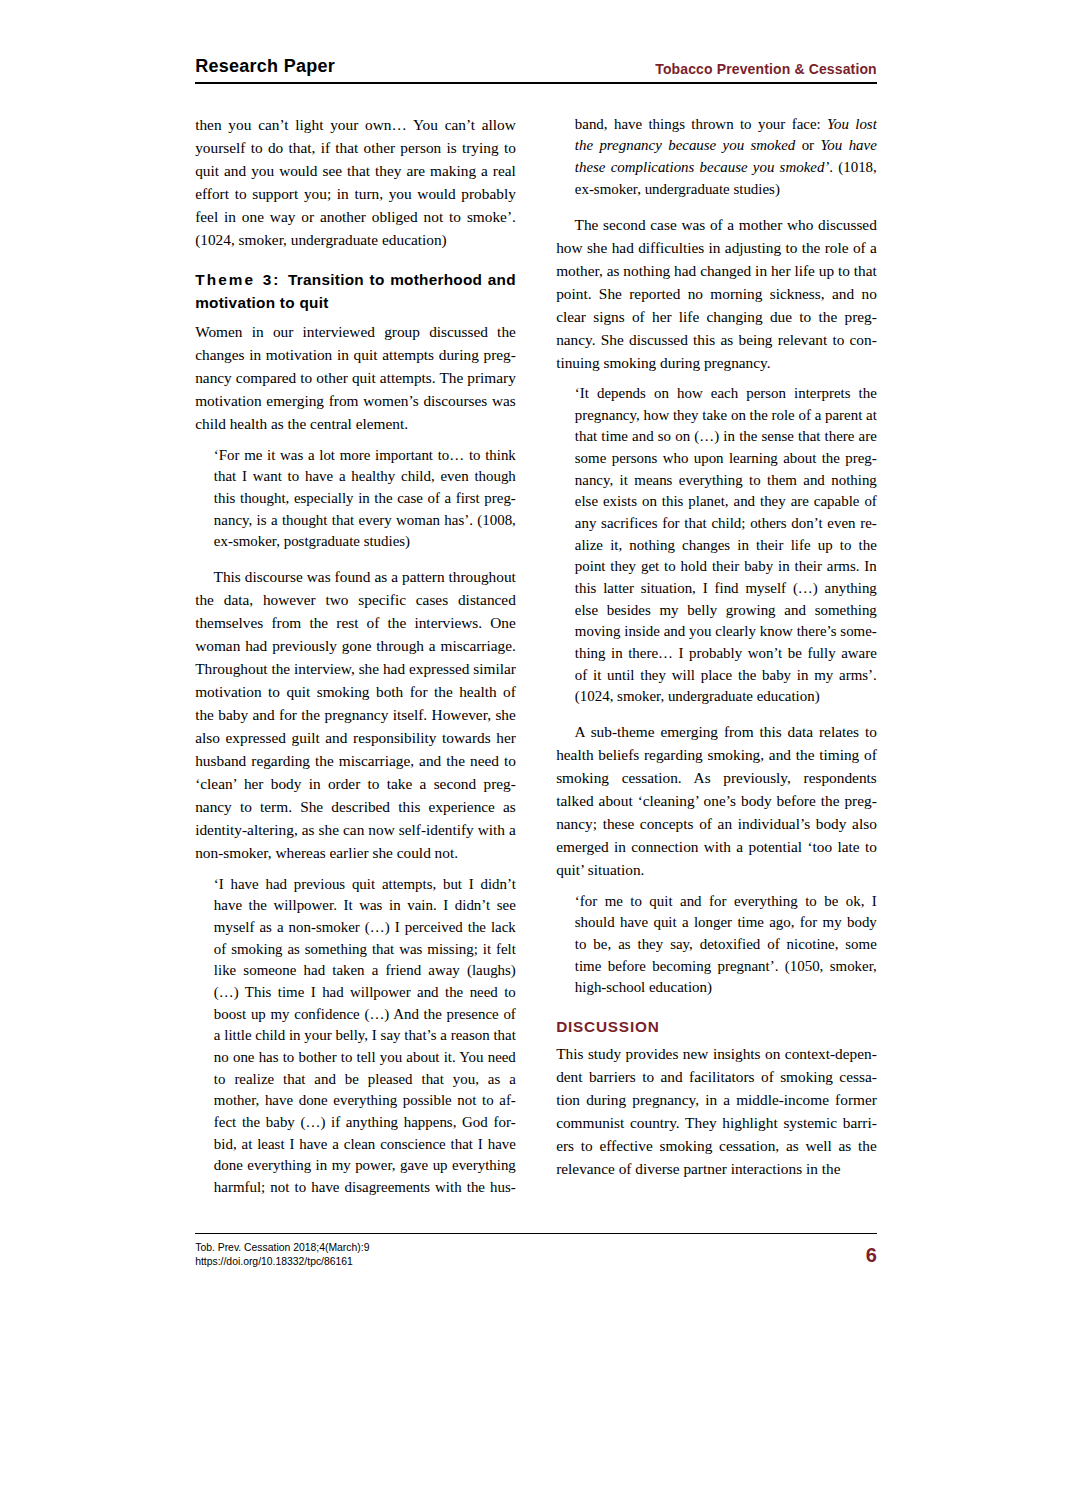Research Paper
Tobacco Prevention & Cessation
then you can’t light your own… You can’t allow yourself to do that, if that other person is trying to quit and you would see that they are making a real effort to support you; in turn, you would probably feel in one way or another obliged not to smoke’. (1024, smoker, undergraduate education)
Theme 3: Transition to motherhood and motivation to quit
Women in our interviewed group discussed the changes in motivation in quit attempts during pregnancy compared to other quit attempts. The primary motivation emerging from women’s discourses was child health as the central element.
‘For me it was a lot more important to… to think that I want to have a healthy child, even though this thought, especially in the case of a first pregnancy, is a thought that every woman has’. (1008, ex-smoker, postgraduate studies)
This discourse was found as a pattern throughout the data, however two specific cases distanced themselves from the rest of the interviews. One woman had previously gone through a miscarriage. Throughout the interview, she had expressed similar motivation to quit smoking both for the health of the baby and for the pregnancy itself. However, she also expressed guilt and responsibility towards her husband regarding the miscarriage, and the need to ‘clean’ her body in order to take a second pregnancy to term. She described this experience as identity-altering, as she can now self-identify with a non-smoker, whereas earlier she could not.
‘I have had previous quit attempts, but I didn’t have the willpower. It was in vain. I didn’t see myself as a non-smoker (…) I perceived the lack of smoking as something that was missing; it felt like someone had taken a friend away (laughs) (…) This time I had willpower and the need to boost up my confidence (…) And the presence of a little child in your belly, I say that’s a reason that no one has to bother to tell you about it. You need to realize that and be pleased that you, as a mother, have done everything possible not to affect the baby (…) if anything happens, God forbid, at least I have a clean conscience that I have done everything in my power, gave up everything harmful; not to have disagreements with the husband, have things thrown to your face: You lost the pregnancy because you smoked or You have these complications because you smoked’. (1018, ex-smoker, undergraduate studies)
The second case was of a mother who discussed how she had difficulties in adjusting to the role of a mother, as nothing had changed in her life up to that point. She reported no morning sickness, and no clear signs of her life changing due to the pregnancy. She discussed this as being relevant to continuing smoking during pregnancy.
‘It depends on how each person interprets the pregnancy, how they take on the role of a parent at that time and so on (…) in the sense that there are some persons who upon learning about the pregnancy, it means everything to them and nothing else exists on this planet, and they are capable of any sacrifices for that child; others don’t even realize it, nothing changes in their life up to the point they get to hold their baby in their arms. In this latter situation, I find myself (…) anything else besides my belly growing and something moving inside and you clearly know there’s something in there… I probably won’t be fully aware of it until they will place the baby in my arms’. (1024, smoker, undergraduate education)
A sub-theme emerging from this data relates to health beliefs regarding smoking, and the timing of smoking cessation. As previously, respondents talked about ‘cleaning’ one’s body before the pregnancy; these concepts of an individual’s body also emerged in connection with a potential ‘too late to quit’ situation.
‘for me to quit and for everything to be ok, I should have quit a longer time ago, for my body to be, as they say, detoxified of nicotine, some time before becoming pregnant’. (1050, smoker, high-school education)
DISCUSSION
This study provides new insights on context-dependent barriers to and facilitators of smoking cessation during pregnancy, in a middle-income former communist country. They highlight systemic barriers to effective smoking cessation, as well as the relevance of diverse partner interactions in the
Tob. Prev. Cessation 2018;4(March):9
https://doi.org/10.18332/tpc/86161
6